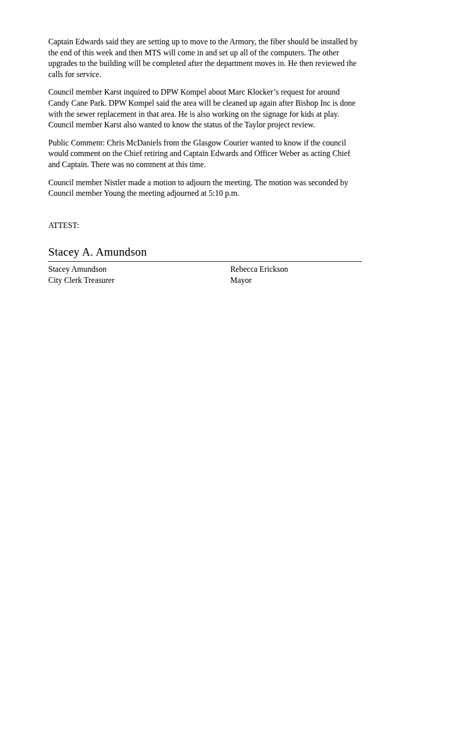Captain Edwards said they are setting up to move to the Armory, the fiber should be installed by the end of this week and then MTS will come in and set up all of the computers. The other upgrades to the building will be completed after the department moves in. He then reviewed the calls for service.
Council member Karst inquired to DPW Kompel about Marc Klocker’s request for around Candy Cane Park. DPW Kompel said the area will be cleaned up again after Bishop Inc is done with the sewer replacement in that area. He is also working on the signage for kids at play. Council member Karst also wanted to know the status of the Taylor project review.
Public Comment: Chris McDaniels from the Glasgow Courier wanted to know if the council would comment on the Chief retiring and Captain Edwards and Officer Weber as acting Chief and Captain. There was no comment at this time.
Council member Nistler made a motion to adjourn the meeting. The motion was seconded by Council member Young the meeting adjourned at 5:10 p.m.
ATTEST:
Stacey A. Amundson
| Stacey Amundson | Rebecca Erickson |
| City Clerk Treasurer | Mayor |